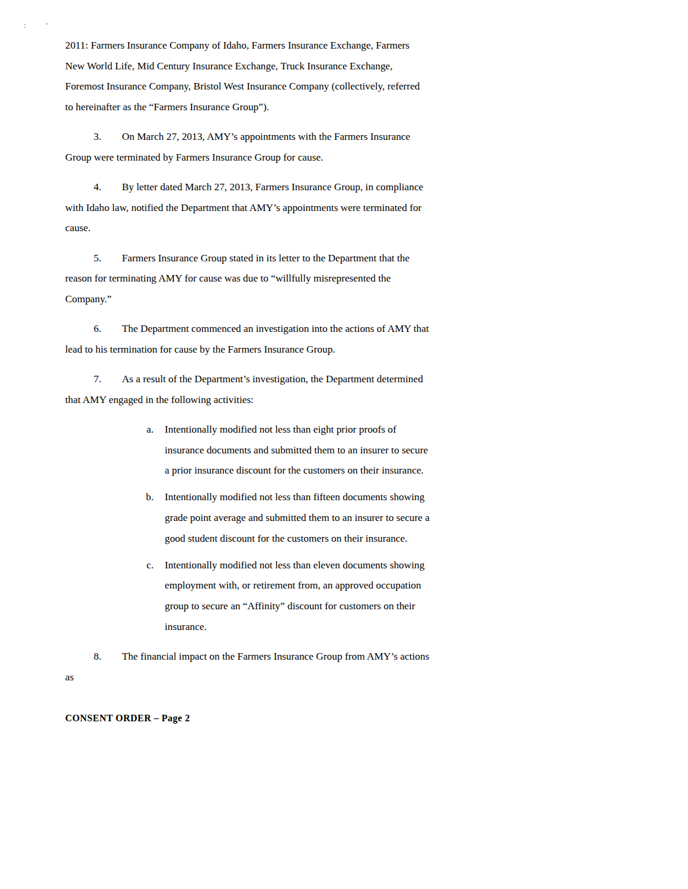: '
2011: Farmers Insurance Company of Idaho, Farmers Insurance Exchange, Farmers New World Life, Mid Century Insurance Exchange, Truck Insurance Exchange, Foremost Insurance Company, Bristol West Insurance Company (collectively, referred to hereinafter as the “Farmers Insurance Group”).
3. On March 27, 2013, AMY’s appointments with the Farmers Insurance Group were terminated by Farmers Insurance Group for cause.
4. By letter dated March 27, 2013, Farmers Insurance Group, in compliance with Idaho law, notified the Department that AMY’s appointments were terminated for cause.
5. Farmers Insurance Group stated in its letter to the Department that the reason for terminating AMY for cause was due to “willfully misrepresented the Company.”
6. The Department commenced an investigation into the actions of AMY that lead to his termination for cause by the Farmers Insurance Group.
7. As a result of the Department’s investigation, the Department determined that AMY engaged in the following activities:
Intentionally modified not less than eight prior proofs of insurance documents and submitted them to an insurer to secure a prior insurance discount for the customers on their insurance.
Intentionally modified not less than fifteen documents showing grade point average and submitted them to an insurer to secure a good student discount for the customers on their insurance.
Intentionally modified not less than eleven documents showing employment with, or retirement from, an approved occupation group to secure an “Affinity” discount for customers on their insurance.
8. The financial impact on the Farmers Insurance Group from AMY’s actions as
CONSENT ORDER – Page 2